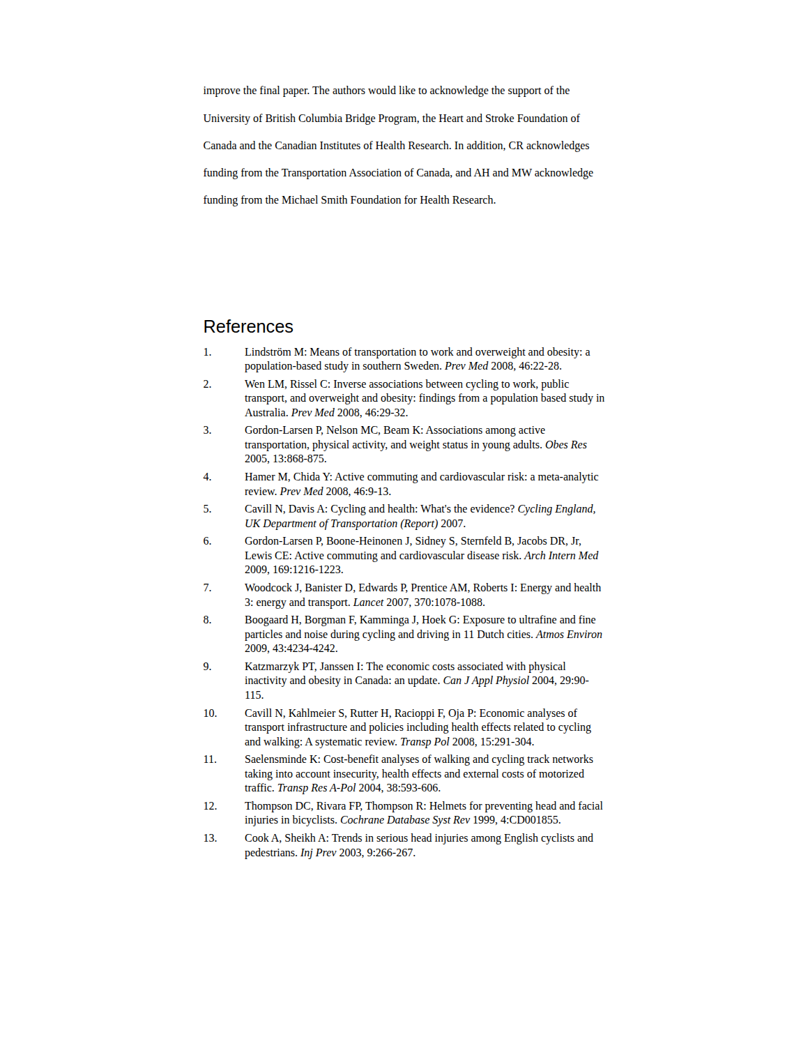improve the final paper. The authors would like to acknowledge the support of the University of British Columbia Bridge Program, the Heart and Stroke Foundation of Canada and the Canadian Institutes of Health Research. In addition, CR acknowledges funding from the Transportation Association of Canada, and AH and MW acknowledge funding from the Michael Smith Foundation for Health Research.
References
1. Lindström M: Means of transportation to work and overweight and obesity: a population-based study in southern Sweden. Prev Med 2008, 46:22-28.
2. Wen LM, Rissel C: Inverse associations between cycling to work, public transport, and overweight and obesity: findings from a population based study in Australia. Prev Med 2008, 46:29-32.
3. Gordon-Larsen P, Nelson MC, Beam K: Associations among active transportation, physical activity, and weight status in young adults. Obes Res 2005, 13:868-875.
4. Hamer M, Chida Y: Active commuting and cardiovascular risk: a meta-analytic review. Prev Med 2008, 46:9-13.
5. Cavill N, Davis A: Cycling and health: What's the evidence? Cycling England, UK Department of Transportation (Report) 2007.
6. Gordon-Larsen P, Boone-Heinonen J, Sidney S, Sternfeld B, Jacobs DR, Jr, Lewis CE: Active commuting and cardiovascular disease risk. Arch Intern Med 2009, 169:1216-1223.
7. Woodcock J, Banister D, Edwards P, Prentice AM, Roberts I: Energy and health 3: energy and transport. Lancet 2007, 370:1078-1088.
8. Boogaard H, Borgman F, Kamminga J, Hoek G: Exposure to ultrafine and fine particles and noise during cycling and driving in 11 Dutch cities. Atmos Environ 2009, 43:4234-4242.
9. Katzmarzyk PT, Janssen I: The economic costs associated with physical inactivity and obesity in Canada: an update. Can J Appl Physiol 2004, 29:90-115.
10. Cavill N, Kahlmeier S, Rutter H, Racioppi F, Oja P: Economic analyses of transport infrastructure and policies including health effects related to cycling and walking: A systematic review. Transp Pol 2008, 15:291-304.
11. Saelensminde K: Cost-benefit analyses of walking and cycling track networks taking into account insecurity, health effects and external costs of motorized traffic. Transp Res A-Pol 2004, 38:593-606.
12. Thompson DC, Rivara FP, Thompson R: Helmets for preventing head and facial injuries in bicyclists. Cochrane Database Syst Rev 1999, 4:CD001855.
13. Cook A, Sheikh A: Trends in serious head injuries among English cyclists and pedestrians. Inj Prev 2003, 9:266-267.